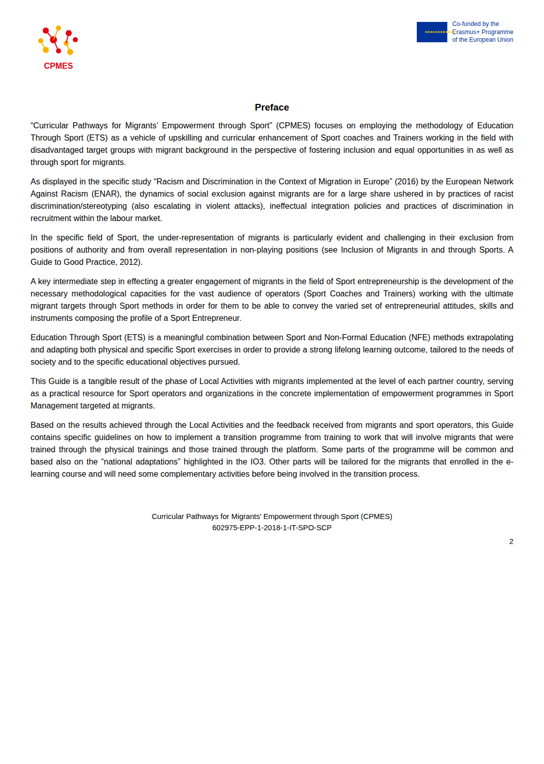CPMES
Co-funded by the
Erasmus+ Programme
of the European Union
Preface
“Curricular Pathways for Migrants’ Empowerment through Sport” (CPMES) focuses on employing the methodology of Education Through Sport (ETS) as a vehicle of upskilling and curricular enhancement of Sport coaches and Trainers working in the field with disadvantaged target groups with migrant background in the perspective of fostering inclusion and equal opportunities in as well as through sport for migrants.
As displayed in the specific study “Racism and Discrimination in the Context of Migration in Europe” (2016) by the European Network Against Racism (ENAR), the dynamics of social exclusion against migrants are for a large share ushered in by practices of racist discrimination/stereotyping (also escalating in violent attacks), ineffectual integration policies and practices of discrimination in recruitment within the labour market.
In the specific field of Sport, the under-representation of migrants is particularly evident and challenging in their exclusion from positions of authority and from overall representation in non-playing positions (see Inclusion of Migrants in and through Sports. A Guide to Good Practice, 2012).
A key intermediate step in effecting a greater engagement of migrants in the field of Sport entrepreneurship is the development of the necessary methodological capacities for the vast audience of operators (Sport Coaches and Trainers) working with the ultimate migrant targets through Sport methods in order for them to be able to convey the varied set of entrepreneurial attitudes, skills and instruments composing the profile of a Sport Entrepreneur.
Education Through Sport (ETS) is a meaningful combination between Sport and Non-Formal Education (NFE) methods extrapolating and adapting both physical and specific Sport exercises in order to provide a strong lifelong learning outcome, tailored to the needs of society and to the specific educational objectives pursued.
This Guide is a tangible result of the phase of Local Activities with migrants implemented at the level of each partner country, serving as a practical resource for Sport operators and organizations in the concrete implementation of empowerment programmes in Sport Management targeted at migrants.
Based on the results achieved through the Local Activities and the feedback received from migrants and sport operators, this Guide contains specific guidelines on how to implement a transition programme from training to work that will involve migrants that were trained through the physical trainings and those trained through the platform. Some parts of the programme will be common and based also on the “national adaptations” highlighted in the IO3. Other parts will be tailored for the migrants that enrolled in the e-learning course and will need some complementary activities before being involved in the transition process.
Curricular Pathways for Migrants’ Empowerment through Sport (CPMES)
602975-EPP-1-2018-1-IT-SPO-SCP
2